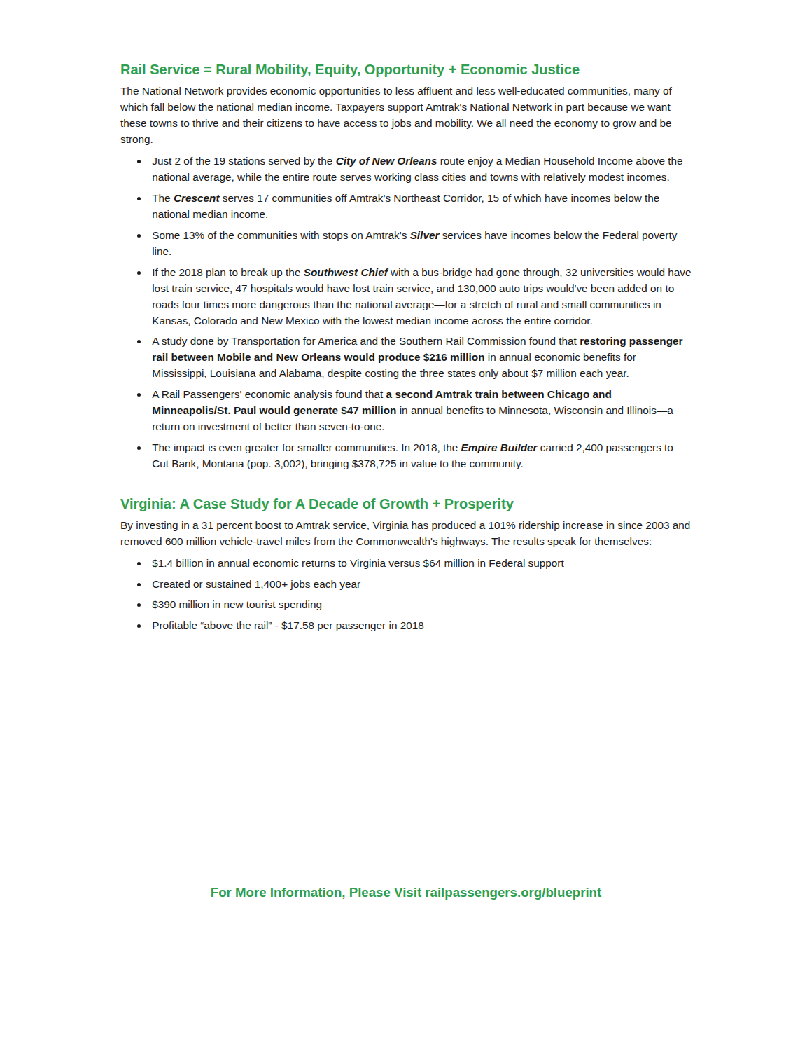Rail Service = Rural Mobility, Equity, Opportunity + Economic Justice
The National Network provides economic opportunities to less affluent and less well-educated communities, many of which fall below the national median income. Taxpayers support Amtrak's National Network in part because we want these towns to thrive and their citizens to have access to jobs and mobility. We all need the economy to grow and be strong.
Just 2 of the 19 stations served by the City of New Orleans route enjoy a Median Household Income above the national average, while the entire route serves working class cities and towns with relatively modest incomes.
The Crescent serves 17 communities off Amtrak's Northeast Corridor, 15 of which have incomes below the national median income.
Some 13% of the communities with stops on Amtrak's Silver services have incomes below the Federal poverty line.
If the 2018 plan to break up the Southwest Chief with a bus-bridge had gone through, 32 universities would have lost train service, 47 hospitals would have lost train service, and 130,000 auto trips would've been added on to roads four times more dangerous than the national average—for a stretch of rural and small communities in Kansas, Colorado and New Mexico with the lowest median income across the entire corridor.
A study done by Transportation for America and the Southern Rail Commission found that restoring passenger rail between Mobile and New Orleans would produce $216 million in annual economic benefits for Mississippi, Louisiana and Alabama, despite costing the three states only about $7 million each year.
A Rail Passengers' economic analysis found that a second Amtrak train between Chicago and Minneapolis/St. Paul would generate $47 million in annual benefits to Minnesota, Wisconsin and Illinois—a return on investment of better than seven-to-one.
The impact is even greater for smaller communities. In 2018, the Empire Builder carried 2,400 passengers to Cut Bank, Montana (pop. 3,002), bringing $378,725 in value to the community.
Virginia: A Case Study for A Decade of Growth + Prosperity
By investing in a 31 percent boost to Amtrak service, Virginia has produced a 101% ridership increase in since 2003 and removed 600 million vehicle-travel miles from the Commonwealth's highways. The results speak for themselves:
$1.4 billion in annual economic returns to Virginia versus $64 million in Federal support
Created or sustained 1,400+ jobs each year
$390 million in new tourist spending
Profitable “above the rail” - $17.58 per passenger in 2018
For More Information, Please Visit railpassengers.org/blueprint